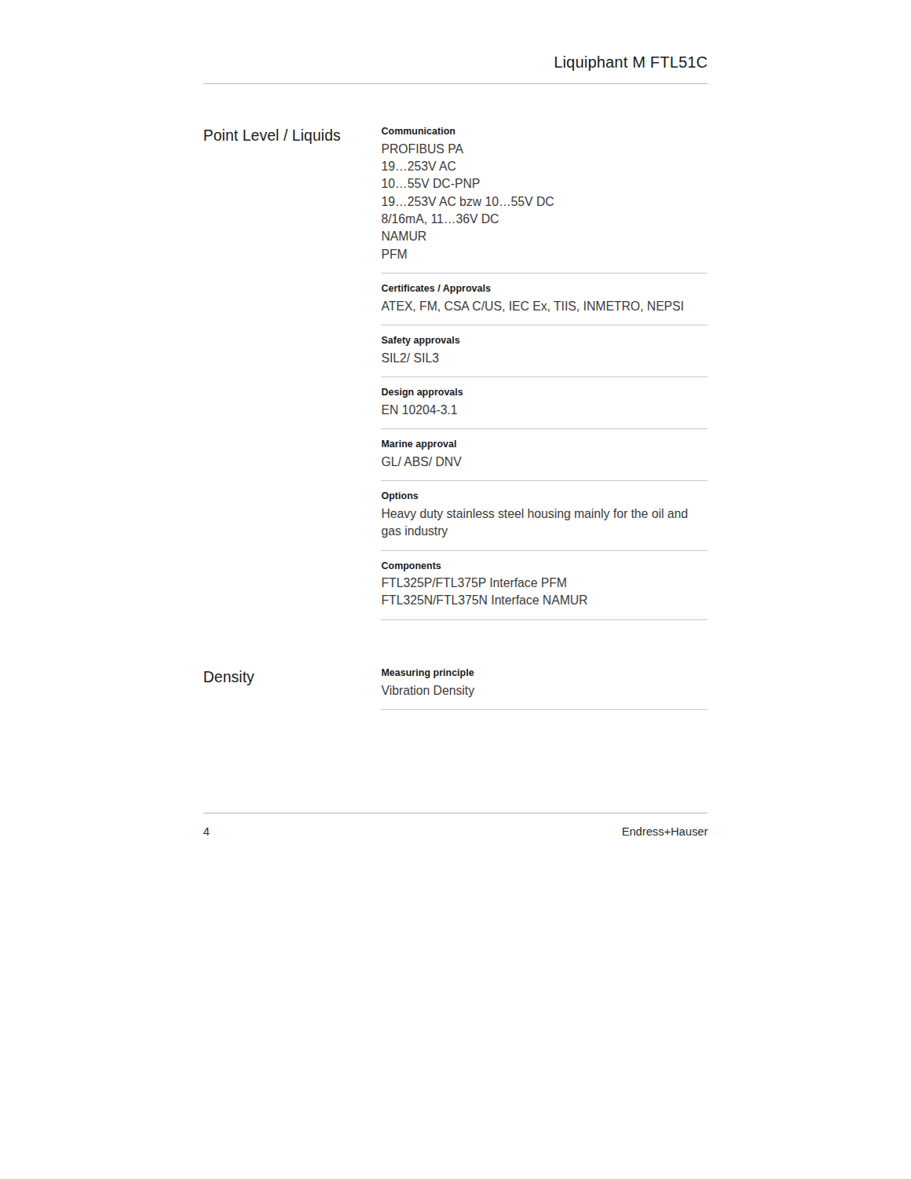Liquiphant M FTL51C
Point Level / Liquids
Communication
PROFIBUS PA
19…253V AC
10…55V DC-PNP
19…253V AC bzw 10…55V DC
8/16mA, 11…36V DC
NAMUR
PFM
Certificates / Approvals
ATEX, FM, CSA C/US, IEC Ex, TIIS, INMETRO, NEPSI
Safety approvals
SIL2/ SIL3
Design approvals
EN 10204-3.1
Marine approval
GL/ ABS/ DNV
Options
Heavy duty stainless steel housing mainly for the oil and gas industry
Components
FTL325P/FTL375P Interface PFM
FTL325N/FTL375N Interface NAMUR
Density
Measuring principle
Vibration Density
4 Endress+Hauser